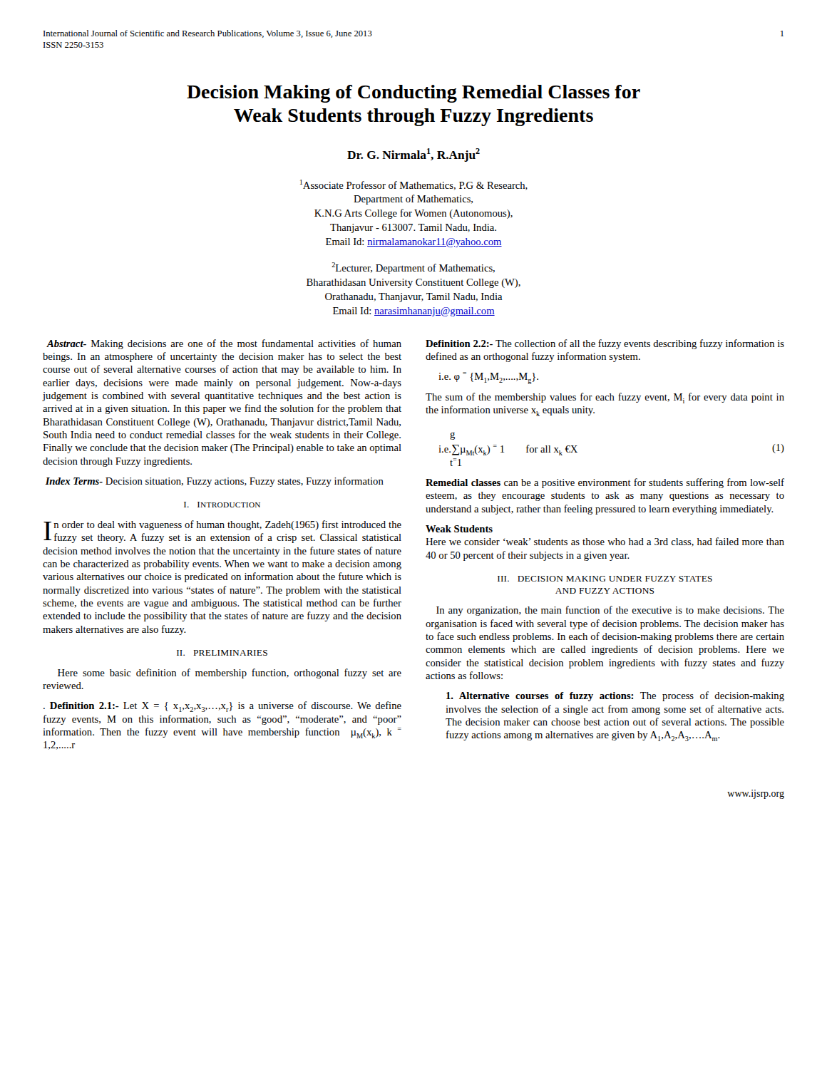International Journal of Scientific and Research Publications, Volume 3, Issue 6, June 2013 ISSN 2250-3153 1
Decision Making of Conducting Remedial Classes for
Weak Students through Fuzzy Ingredients
Dr. G. Nirmala1, R.Anju2
1Associate Professor of Mathematics, P.G & Research,
Department of Mathematics,
K.N.G Arts College for Women (Autonomous),
Thanjavur - 613007. Tamil Nadu, India.
Email Id: nirmalamanokar11@yahoo.com
2Lecturer, Department of Mathematics,
Bharathidasan University Constituent College (W),
Orathanadu, Thanjavur, Tamil Nadu, India
Email Id: narasimhananju@gmail.com
Abstract- Making decisions are one of the most fundamental activities of human beings. In an atmosphere of uncertainty the decision maker has to select the best course out of several alternative courses of action that may be available to him. In earlier days, decisions were made mainly on personal judgement. Now-a-days judgement is combined with several quantitative techniques and the best action is arrived at in a given situation. In this paper we find the solution for the problem that Bharathidasan Constituent College (W), Orathanadu, Thanjavur district,Tamil Nadu, South India need to conduct remedial classes for the weak students in their College. Finally we conclude that the decision maker (The Principal) enable to take an optimal decision through Fuzzy ingredients.
Index Terms- Decision situation, Fuzzy actions, Fuzzy states, Fuzzy information
I. INTRODUCTION
In order to deal with vagueness of human thought, Zadeh(1965) first introduced the fuzzy set theory. A fuzzy set is an extension of a crisp set. Classical statistical decision method involves the notion that the uncertainty in the future states of nature can be characterized as probability events. When we want to make a decision among various alternatives our choice is predicated on information about the future which is normally discretized into various “states of nature”. The problem with the statistical scheme, the events are vague and ambiguous. The statistical method can be further extended to include the possibility that the states of nature are fuzzy and the decision makers alternatives are also fuzzy.
II. PRELIMINARIES
Here some basic definition of membership function, orthogonal fuzzy set are reviewed.
. Definition 2.1:- Let X = { x1,x2,x3,…,xr} is a universe of discourse. We define fuzzy events, M on this information, such as “good”, “moderate”, and “poor” information. Then the fuzzy event will have membership function µM(xk), k = 1,2,.....r
Definition 2.2:- The collection of all the fuzzy events describing fuzzy information is defined as an orthogonal fuzzy information system.
i.e. φ = {M1,M2,....,Mg}.
The sum of the membership values for each fuzzy event, Mi for every data point in the information universe xk equals unity.
g i.e.∑µMt(xk) = 1 for all xk €X(1) t=1
Remedial classes can be a positive environment for students suffering from low-self esteem, as they encourage students to ask as many questions as necessary to understand a subject, rather than feeling pressured to learn everything immediately.
Weak Students
Here we consider ‘weak’ students as those who had a 3rd class, had failed more than 40 or 50 percent of their subjects in a given year.
III. DECISION MAKING UNDER FUZZY STATES
AND FUZZY ACTIONS
In any organization, the main function of the executive is to make decisions. The organisation is faced with several type of decision problems. The decision maker has to face such endless problems. In each of decision-making problems there are certain common elements which are called ingredients of decision problems. Here we consider the statistical decision problem ingredients with fuzzy states and fuzzy actions as follows:
1. Alternative courses of fuzzy actions: The process of decision-making involves the selection of a single act from among some set of alternative acts. The decision maker can choose best action out of several actions. The possible fuzzy actions among m alternatives are given by A1,A2,A3,….Am.
www.ijsrp.org